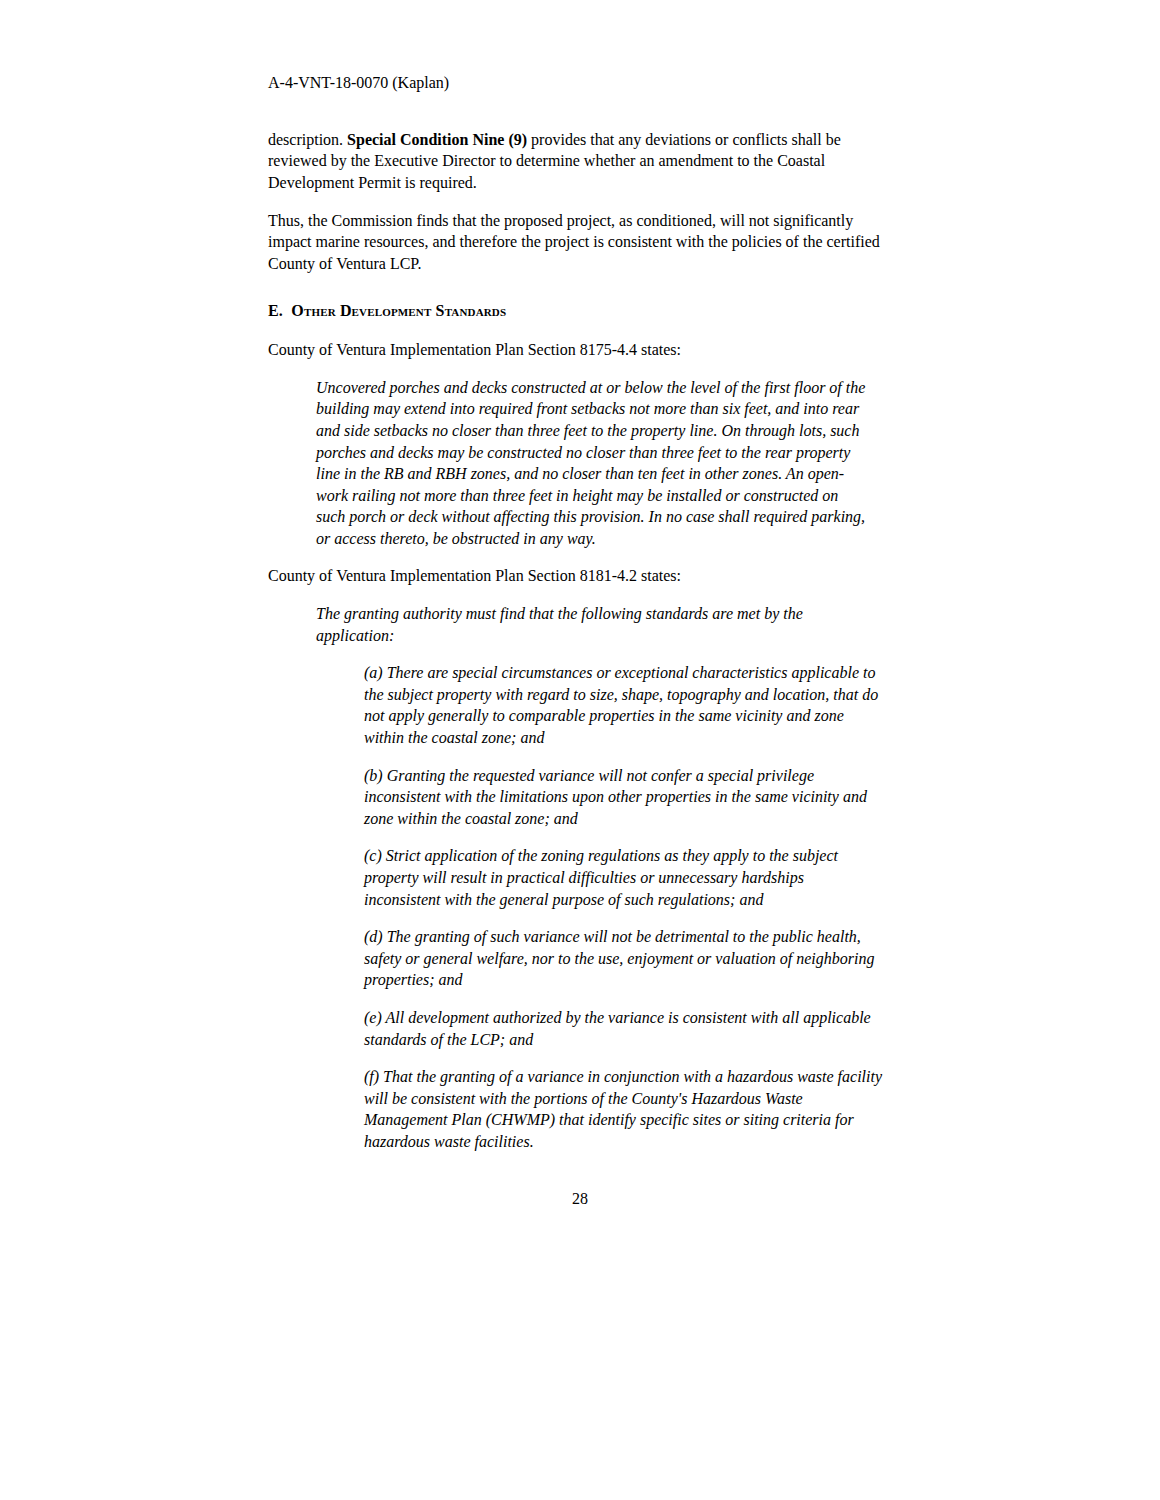A-4-VNT-18-0070 (Kaplan)
description. Special Condition Nine (9) provides that any deviations or conflicts shall be reviewed by the Executive Director to determine whether an amendment to the Coastal Development Permit is required.
Thus, the Commission finds that the proposed project, as conditioned, will not significantly impact marine resources, and therefore the project is consistent with the policies of the certified County of Ventura LCP.
E. Other Development Standards
County of Ventura Implementation Plan Section 8175-4.4 states:
Uncovered porches and decks constructed at or below the level of the first floor of the building may extend into required front setbacks not more than six feet, and into rear and side setbacks no closer than three feet to the property line. On through lots, such porches and decks may be constructed no closer than three feet to the rear property line in the RB and RBH zones, and no closer than ten feet in other zones. An open-work railing not more than three feet in height may be installed or constructed on such porch or deck without affecting this provision. In no case shall required parking, or access thereto, be obstructed in any way.
County of Ventura Implementation Plan Section 8181-4.2 states:
The granting authority must find that the following standards are met by the application:
(a) There are special circumstances or exceptional characteristics applicable to the subject property with regard to size, shape, topography and location, that do not apply generally to comparable properties in the same vicinity and zone within the coastal zone; and
(b) Granting the requested variance will not confer a special privilege inconsistent with the limitations upon other properties in the same vicinity and zone within the coastal zone; and
(c) Strict application of the zoning regulations as they apply to the subject property will result in practical difficulties or unnecessary hardships inconsistent with the general purpose of such regulations; and
(d) The granting of such variance will not be detrimental to the public health, safety or general welfare, nor to the use, enjoyment or valuation of neighboring properties; and
(e) All development authorized by the variance is consistent with all applicable standards of the LCP; and
(f) That the granting of a variance in conjunction with a hazardous waste facility will be consistent with the portions of the County's Hazardous Waste Management Plan (CHWMP) that identify specific sites or siting criteria for hazardous waste facilities.
28